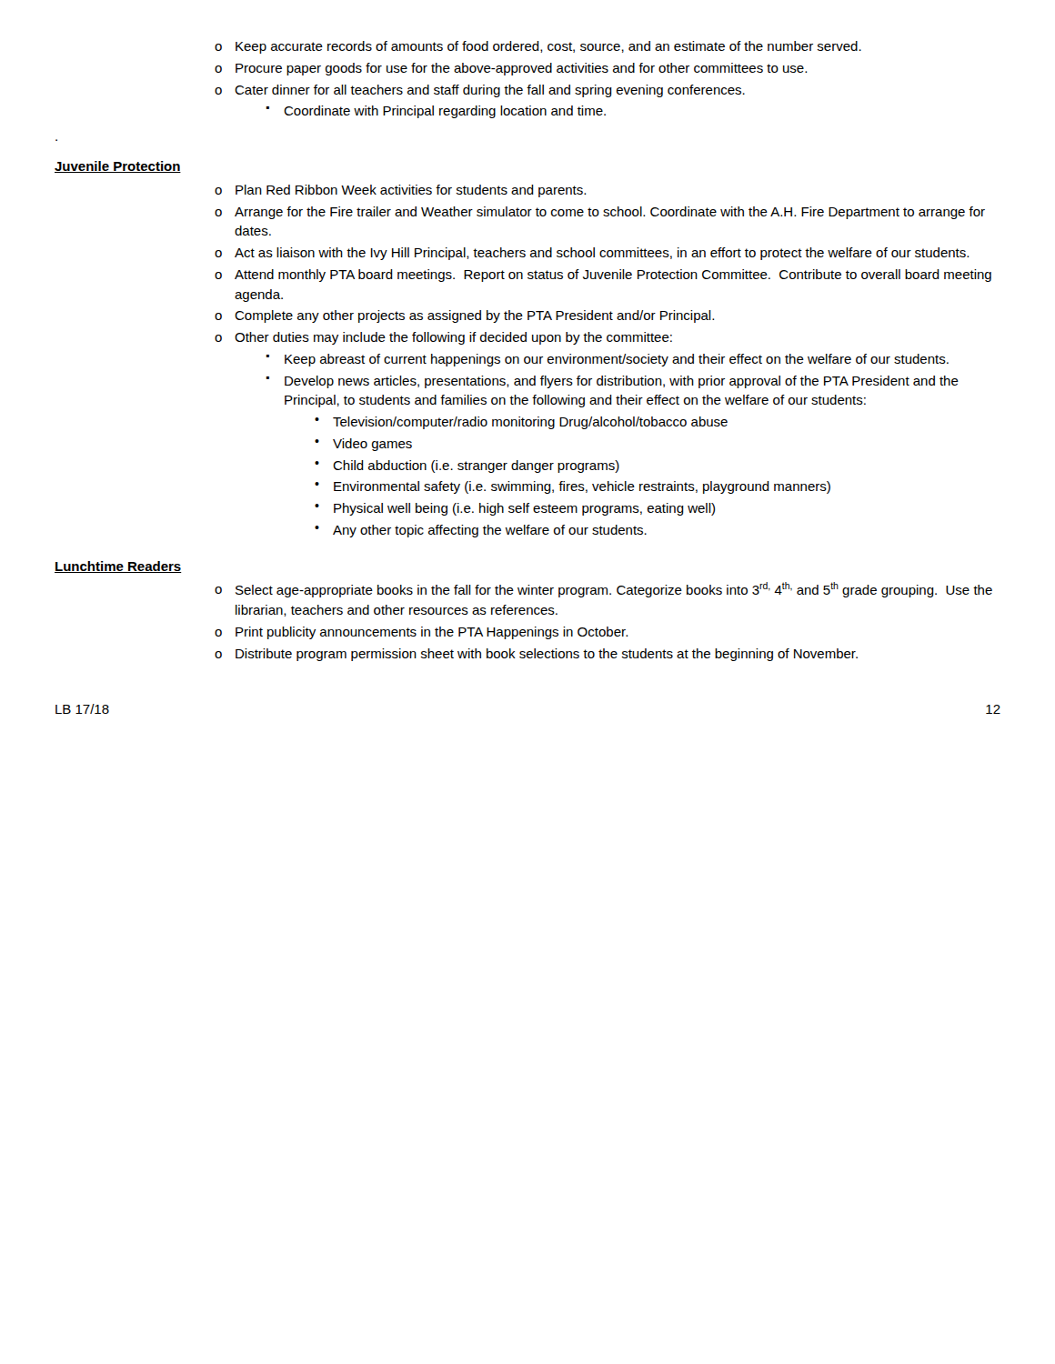Keep accurate records of amounts of food ordered, cost, source, and an estimate of the number served.
Procure paper goods for use for the above-approved activities and for other committees to use.
Cater dinner for all teachers and staff during the fall and spring evening conferences.
Coordinate with Principal regarding location and time.
.
Juvenile Protection
Plan Red Ribbon Week activities for students and parents.
Arrange for the Fire trailer and Weather simulator to come to school. Coordinate with the A.H. Fire Department to arrange for dates.
Act as liaison with the Ivy Hill Principal, teachers and school committees, in an effort to protect the welfare of our students.
Attend monthly PTA board meetings. Report on status of Juvenile Protection Committee. Contribute to overall board meeting agenda.
Complete any other projects as assigned by the PTA President and/or Principal.
Other duties may include the following if decided upon by the committee:
Keep abreast of current happenings on our environment/society and their effect on the welfare of our students.
Develop news articles, presentations, and flyers for distribution, with prior approval of the PTA President and the Principal, to students and families on the following and their effect on the welfare of our students:
Television/computer/radio monitoring Drug/alcohol/tobacco abuse
Video games
Child abduction (i.e. stranger danger programs)
Environmental safety (i.e. swimming, fires, vehicle restraints, playground manners)
Physical well being (i.e. high self esteem programs, eating well)
Any other topic affecting the welfare of our students.
Lunchtime Readers
Select age-appropriate books in the fall for the winter program. Categorize books into 3rd, 4th, and 5th grade grouping. Use the librarian, teachers and other resources as references.
Print publicity announcements in the PTA Happenings in October.
Distribute program permission sheet with book selections to the students at the beginning of November.
LB 17/18 12